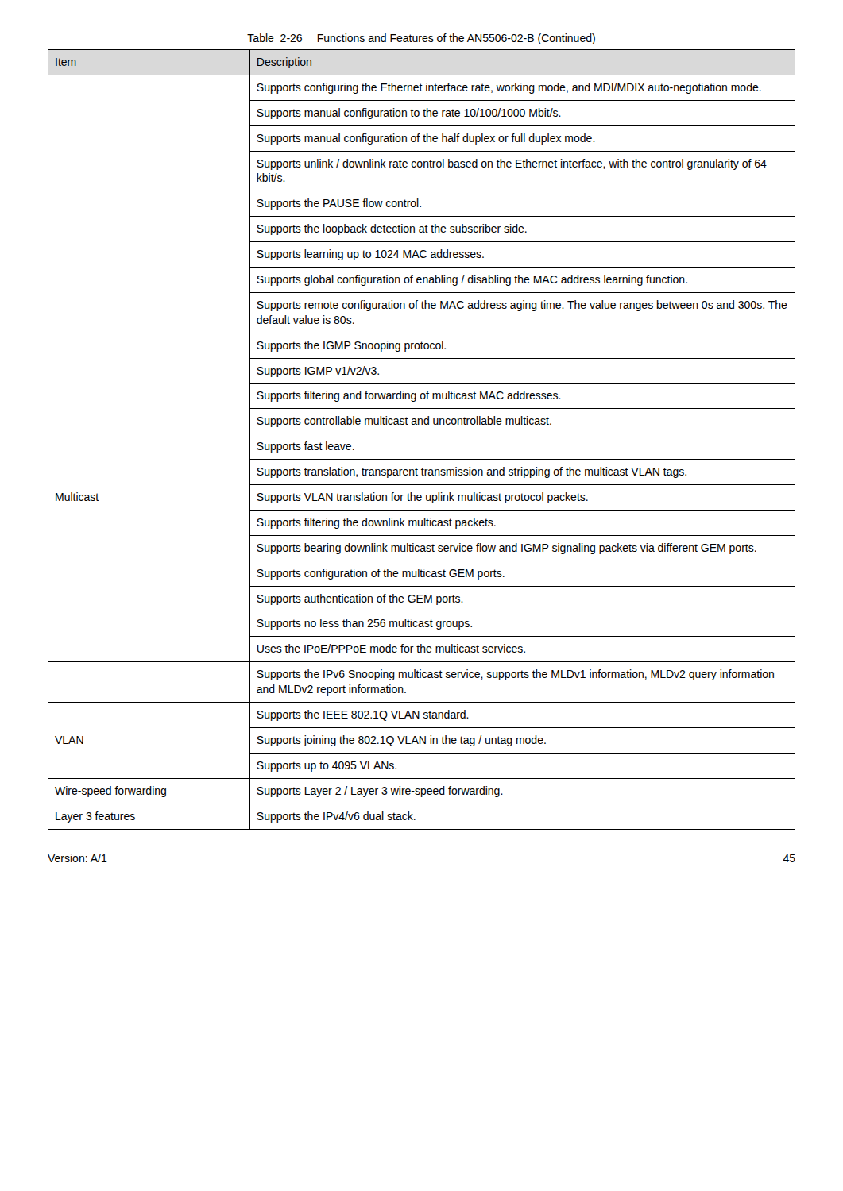Table 2-26 Functions and Features of the AN5506-02-B (Continued)
| Item | Description |
| --- | --- |
| | Supports configuring the Ethernet interface rate, working mode, and MDI/MDIX auto-negotiation mode. |
| Supports manual configuration to the rate 10/100/1000 Mbit/s. |
| Supports manual configuration of the half duplex or full duplex mode. |
| Supports unlink / downlink rate control based on the Ethernet interface, with the control granularity of 64 kbit/s. |
| Supports the PAUSE flow control. |
| Supports the loopback detection at the subscriber side. |
| Supports learning up to 1024 MAC addresses. |
| Supports global configuration of enabling / disabling the MAC address learning function. |
| Supports remote configuration of the MAC address aging time. The value ranges between 0s and 300s. The default value is 80s. |
| Multicast | Supports the IGMP Snooping protocol. |
| Supports IGMP v1/v2/v3. |
| Supports filtering and forwarding of multicast MAC addresses. |
| Supports controllable multicast and uncontrollable multicast. |
| Supports fast leave. |
| Supports translation, transparent transmission and stripping of the multicast VLAN tags. |
| Supports VLAN translation for the uplink multicast protocol packets. |
| Supports filtering the downlink multicast packets. |
| Supports bearing downlink multicast service flow and IGMP signaling packets via different GEM ports. |
| Supports configuration of the multicast GEM ports. |
| Supports authentication of the GEM ports. |
| Supports no less than 256 multicast groups. |
| Uses the IPoE/PPPoE mode for the multicast services. |
| | Supports the IPv6 Snooping multicast service, supports the MLDv1 information, MLDv2 query information and MLDv2 report information. |
| VLAN | Supports the IEEE 802.1Q VLAN standard. |
| Supports joining the 802.1Q VLAN in the tag / untag mode. |
| Supports up to 4095 VLANs. |
| Wire-speed forwarding | Supports Layer 2 / Layer 3 wire-speed forwarding. |
| Layer 3 features | Supports the IPv4/v6 dual stack. |
Version: A/1 45